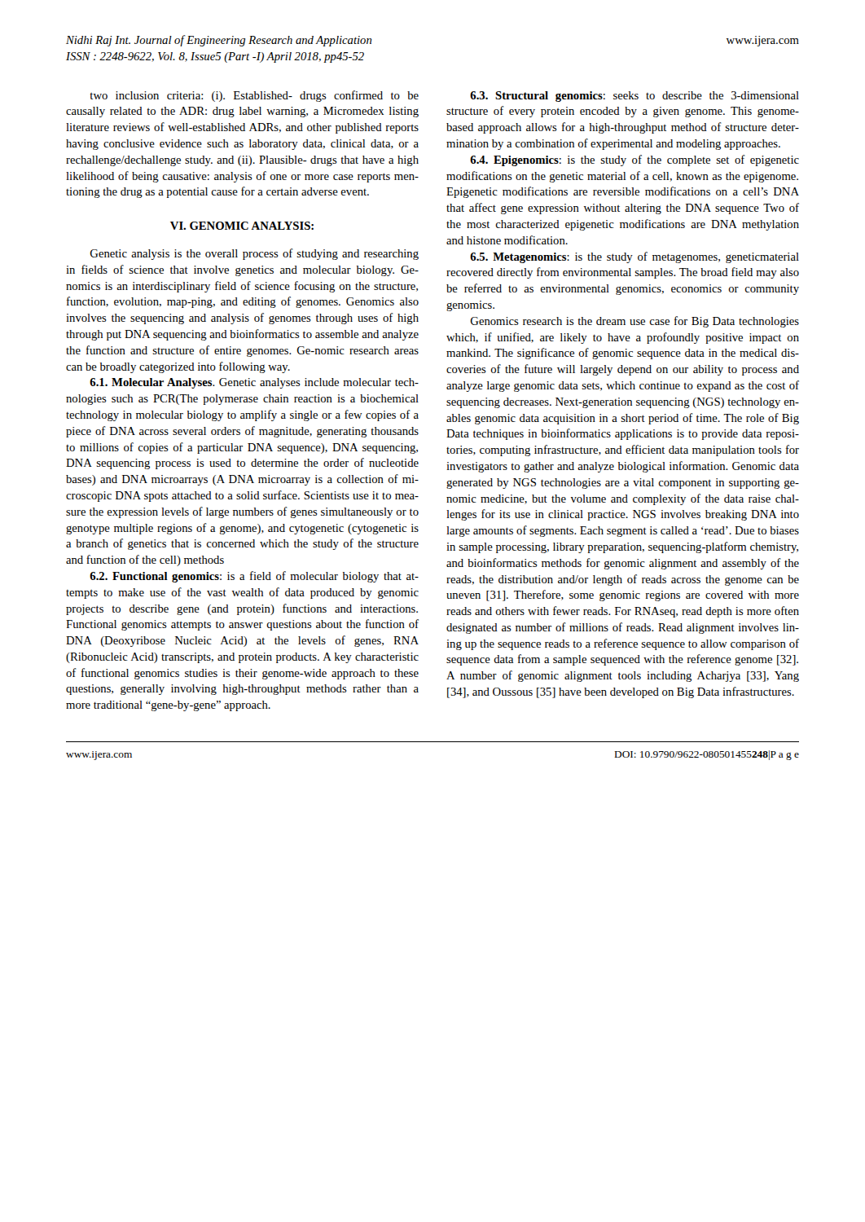Nidhi Raj Int. Journal of Engineering Research and Application
www.ijera.com
ISSN : 2248-9622, Vol. 8, Issue5 (Part -I) April 2018, pp45-52
two inclusion criteria: (i). Established- drugs confirmed to be causally related to the ADR: drug label warning, a Micromedex listing literature reviews of well-established ADRs, and other published reports having conclusive evidence such as laboratory data, clinical data, or a rechallenge/dechallenge study. and (ii). Plausible- drugs that have a high likelihood of being causative: analysis of one or more case reports mentioning the drug as a potential cause for a certain adverse event.
VI. GENOMIC ANALYSIS:
Genetic analysis is the overall process of studying and researching in fields of science that involve genetics and molecular biology. Ge-nomics is an interdisciplinary field of science focusing on the structure, function, evolution, map-ping, and editing of genomes. Genomics also involves the sequencing and analysis of genomes through uses of high through put DNA sequencing and bioinformatics to assemble and analyze the function and structure of entire genomes. Ge-nomic research areas can be broadly categorized into following way.
6.1. Molecular Analyses. Genetic analyses include molecular technologies such as PCR(The polymerase chain reaction is a biochemical technology in molecular biology to amplify a single or a few copies of a piece of DNA across several orders of magnitude, generating thousands to millions of copies of a particular DNA sequence), DNA sequencing, DNA sequencing process is used to determine the order of nucleotide bases) and DNA microarrays (A DNA microarray is a collection of microscopic DNA spots attached to a solid surface. Scientists use it to measure the expression levels of large numbers of genes simultaneously or to genotype multiple regions of a genome), and cytogenetic (cytogenetic is a branch of genetics that is concerned which the study of the structure and function of the cell) methods
6.2. Functional genomics: is a field of molecular biology that attempts to make use of the vast wealth of data produced by genomic projects to describe gene (and protein) functions and interactions. Functional genomics attempts to answer questions about the function of DNA (Deoxyribose Nucleic Acid) at the levels of genes, RNA (Ribonucleic Acid) transcripts, and protein products. A key characteristic of functional genomics studies is their genome-wide approach to these questions, generally involving high-throughput methods rather than a more traditional “gene-by-gene” approach.
6.3. Structural genomics: seeks to describe the 3-dimensional structure of every protein encoded by a given genome. This genome-based approach allows for a high-throughput method of structure determination by a combination of experimental and modeling approaches.
6.4. Epigenomics: is the study of the complete set of epigenetic modifications on the genetic material of a cell, known as the epigenome. Epigenetic modifications are reversible modifications on a cell’s DNA that affect gene expression without altering the DNA sequence Two of the most characterized epigenetic modifications are DNA methylation and histone modification.
6.5. Metagenomics: is the study of metagenomes, geneticmaterial recovered directly from environmental samples. The broad field may also be referred to as environmental genomics, economics or community genomics.
Genomics research is the dream use case for Big Data technologies which, if unified, are likely to have a profoundly positive impact on mankind. The significance of genomic sequence data in the medical discoveries of the future will largely depend on our ability to process and analyze large genomic data sets, which continue to expand as the cost of sequencing decreases. Next-generation sequencing (NGS) technology enables genomic data acquisition in a short period of time. The role of Big Data techniques in bioinformatics applications is to provide data repositories, computing infrastructure, and efficient data manipulation tools for investigators to gather and analyze biological information. Genomic data generated by NGS technologies are a vital component in supporting genomic medicine, but the volume and complexity of the data raise challenges for its use in clinical practice. NGS involves breaking DNA into large amounts of segments. Each segment is called a ‘read’. Due to biases in sample processing, library preparation, sequencing-platform chemistry, and bioinformatics methods for genomic alignment and assembly of the reads, the distribution and/or length of reads across the genome can be uneven [31]. Therefore, some genomic regions are covered with more reads and others with fewer reads. For RNAseq, read depth is more often designated as number of millions of reads. Read alignment involves lining up the sequence reads to a reference sequence to allow comparison of sequence data from a sample sequenced with the reference genome [32]. A number of genomic alignment tools including Acharjya [33], Yang [34], and Oussous [35] have been developed on Big Data infrastructures.
www.ijera.com
DOI: 10.9790/9622-080501455248|P a g e